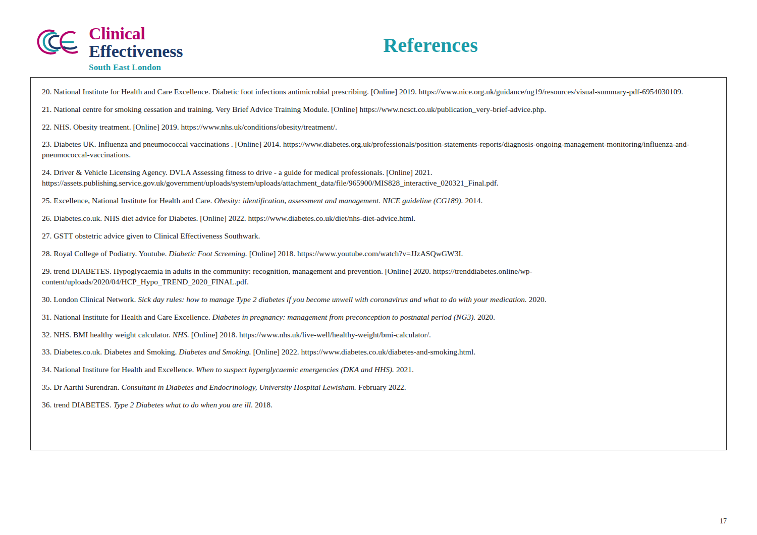Clinical Effectiveness South East London
References
20. National Institute for Health and Care Excellence. Diabetic foot infections antimicrobial prescribing. [Online] 2019. https://www.nice.org.uk/guidance/ng19/resources/visual-summary-pdf-6954030109.
21. National centre for smoking cessation and training. Very Brief Advice Training Module. [Online] https://www.ncsct.co.uk/publication_very-brief-advice.php.
22. NHS. Obesity treatment. [Online] 2019. https://www.nhs.uk/conditions/obesity/treatment/.
23. Diabetes UK. Influenza and pneumococcal vaccinations . [Online] 2014. https://www.diabetes.org.uk/professionals/position-statements-reports/diagnosis-ongoing-management-monitoring/influenza-and-pneumococcal-vaccinations.
24. Driver & Vehicle Licensing Agency. DVLA Assessing fitness to drive - a guide for medical professionals. [Online] 2021. https://assets.publishing.service.gov.uk/government/uploads/system/uploads/attachment_data/file/965900/MIS828_interactive_020321_Final.pdf.
25. Excellence, National Institute for Health and Care. Obesity: identification, assessment and management. NICE guideline (CG189). 2014.
26. Diabetes.co.uk. NHS diet advice for Diabetes. [Online] 2022. https://www.diabetes.co.uk/diet/nhs-diet-advice.html.
27. GSTT obstetric advice given to Clinical Effectiveness Southwark.
28. Royal College of Podiatry. Youtube. Diabetic Foot Screening. [Online] 2018. https://www.youtube.com/watch?v=JJzASQwGW3I.
29. trend DIABETES. Hypoglycaemia in adults in the community: recognition, management and prevention. [Online] 2020. https://trenddiabetes.online/wp-content/uploads/2020/04/HCP_Hypo_TREND_2020_FINAL.pdf.
30. London Clinical Network. Sick day rules: how to manage Type 2 diabetes if you become unwell with coronavirus and what to do with your medication. 2020.
31. National Institute for Health and Care Excellence. Diabetes in pregnancy: management from preconception to postnatal period (NG3). 2020.
32. NHS. BMI healthy weight calculator. NHS. [Online] 2018. https://www.nhs.uk/live-well/healthy-weight/bmi-calculator/.
33. Diabetes.co.uk. Diabetes and Smoking. Diabetes and Smoking. [Online] 2022. https://www.diabetes.co.uk/diabetes-and-smoking.html.
34. National Institure for Health and Excellence. When to suspect hyperglycaemic emergencies (DKA and HHS). 2021.
35. Dr Aarthi Surendran. Consultant in Diabetes and Endocrinology, University Hospital Lewisham. February 2022.
36. trend DIABETES. Type 2 Diabetes what to do when you are ill. 2018.
17